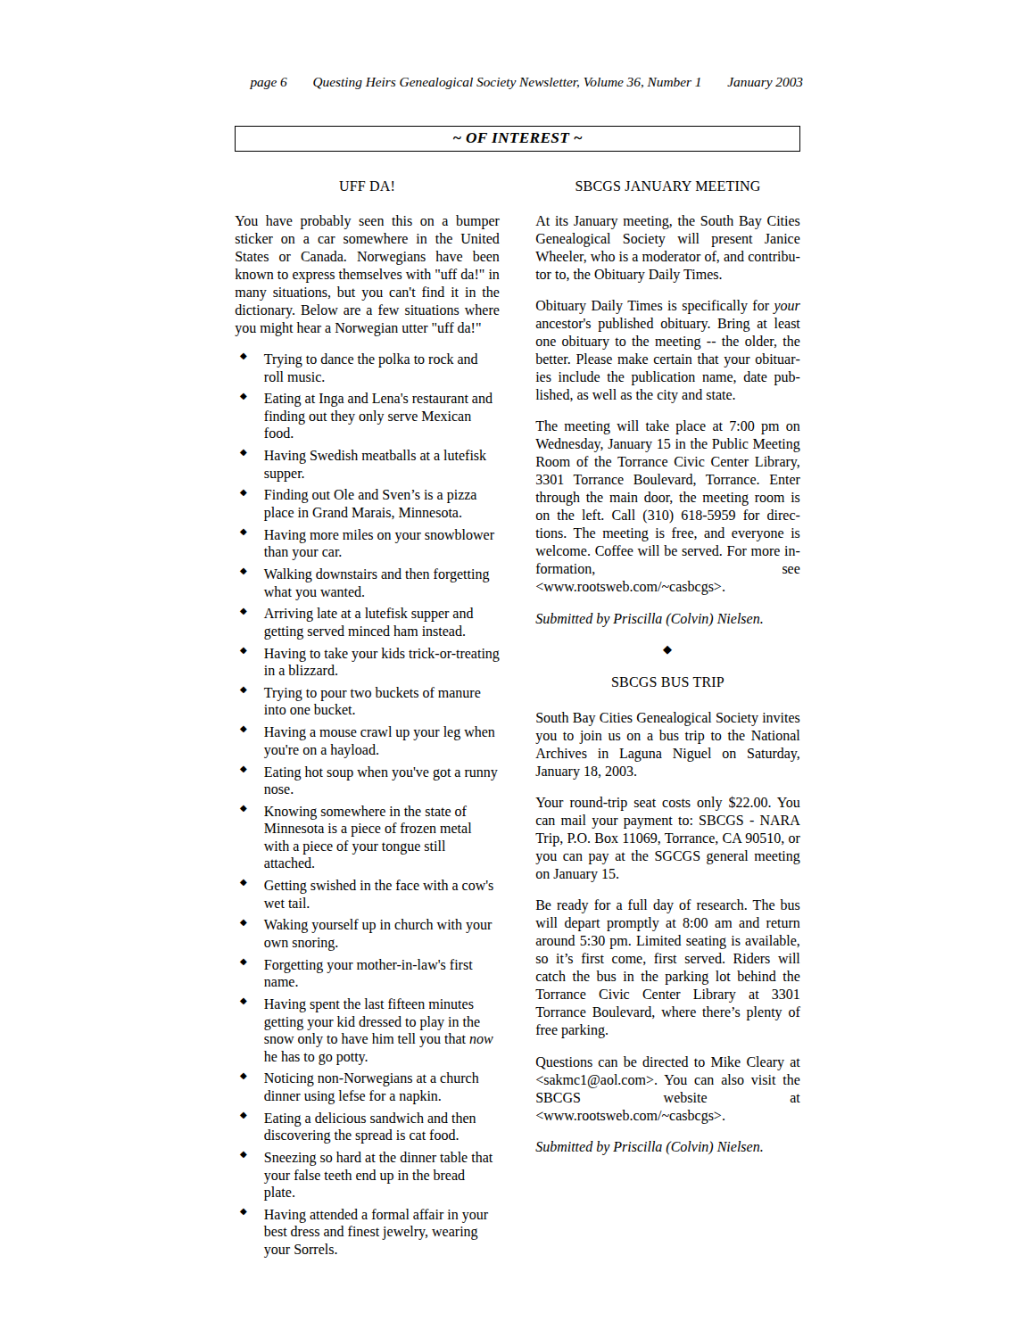page 6 Questing Heirs Genealogical Society Newsletter, Volume 36, Number 1 January 2003
~ OF INTEREST ~
UFF DA!
You have probably seen this on a bumper sticker on a car somewhere in the United States or Canada. Norwegians have been known to express themselves with "uff da!" in many situations, but you can't find it in the dictionary. Below are a few situations where you might hear a Norwegian utter "uff da!"
Trying to dance the polka to rock and roll music.
Eating at Inga and Lena's restaurant and finding out they only serve Mexican food.
Having Swedish meatballs at a lutefisk supper.
Finding out Ole and Sven’s is a pizza place in Grand Marais, Minnesota.
Having more miles on your snowblower than your car.
Walking downstairs and then forgetting what you wanted.
Arriving late at a lutefisk supper and getting served minced ham instead.
Having to take your kids trick-or-treating in a blizzard.
Trying to pour two buckets of manure into one bucket.
Having a mouse crawl up your leg when you're on a hayload.
Eating hot soup when you've got a runny nose.
Knowing somewhere in the state of Minnesota is a piece of frozen metal with a piece of your tongue still attached.
Getting swished in the face with a cow's wet tail.
Waking yourself up in church with your own snoring.
Forgetting your mother-in-law's first name.
Having spent the last fifteen minutes getting your kid dressed to play in the snow only to have him tell you that now he has to go potty.
Noticing non-Norwegians at a church dinner using lefse for a napkin.
Eating a delicious sandwich and then discovering the spread is cat food.
Sneezing so hard at the dinner table that your false teeth end up in the bread plate.
Having attended a formal affair in your best dress and finest jewelry, wearing your Sorrels.
SBCGS JANUARY MEETING
At its January meeting, the South Bay Cities Genealogical Society will present Janice Wheeler, who is a moderator of, and contributor to, the Obituary Daily Times.
Obituary Daily Times is specifically for your ancestor's published obituary. Bring at least one obituary to the meeting -- the older, the better. Please make certain that your obituaries include the publication name, date published, as well as the city and state.
The meeting will take place at 7:00 pm on Wednesday, January 15 in the Public Meeting Room of the Torrance Civic Center Library, 3301 Torrance Boulevard, Torrance. Enter through the main door, the meeting room is on the left. Call (310) 618-5959 for directions. The meeting is free, and everyone is welcome. Coffee will be served. For more information, see <www.rootsweb.com/~casbcgs>.
Submitted by Priscilla (Colvin) Nielsen.
◆
SBCGS BUS TRIP
South Bay Cities Genealogical Society invites you to join us on a bus trip to the National Archives in Laguna Niguel on Saturday, January 18, 2003.
Your round-trip seat costs only $22.00. You can mail your payment to: SBCGS - NARA Trip, P.O. Box 11069, Torrance, CA 90510, or you can pay at the SGCGS general meeting on January 15.
Be ready for a full day of research. The bus will depart promptly at 8:00 am and return around 5:30 pm. Limited seating is available, so it’s first come, first served. Riders will catch the bus in the parking lot behind the Torrance Civic Center Library at 3301 Torrance Boulevard, where there’s plenty of free parking.
Questions can be directed to Mike Cleary at <sakmc1@aol.com>. You can also visit the SBCGS website at <www.rootsweb.com/~casbcgs>.
Submitted by Priscilla (Colvin) Nielsen.